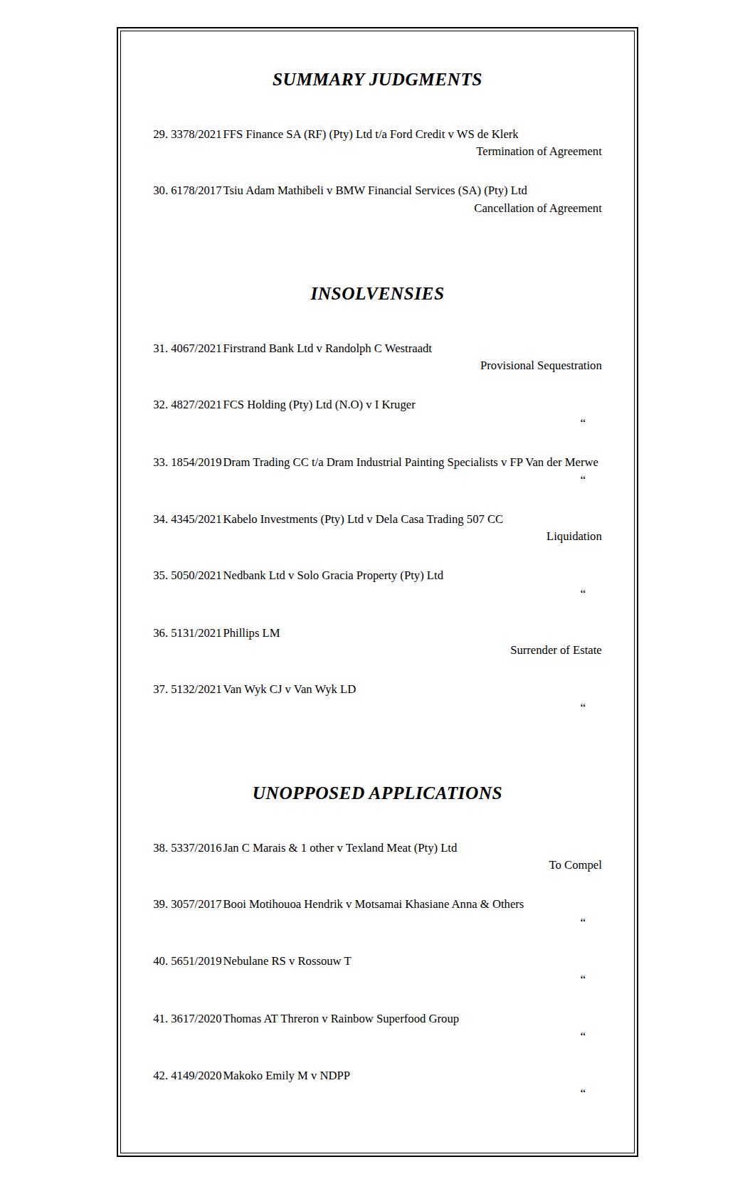SUMMARY JUDGMENTS
| 29. 3378/2021 | FFS Finance SA (RF) (Pty) Ltd t/a Ford Credit v WS de Klerk Termination of Agreement |
| 30. 6178/2017 | Tsiu Adam Mathibeli v BMW Financial Services (SA) (Pty) Ltd Cancellation of Agreement |
INSOLVENSIES
| 31. 4067/2021 | Firstrand Bank Ltd v Randolph C Westraadt Provisional Sequestration |
| 32. 4827/2021 | FCS Holding (Pty) Ltd (N.O) v I Kruger “ |
| 33. 1854/2019 | Dram Trading CC t/a Dram Industrial Painting Specialists v FP Van der Merwe “ |
| 34. 4345/2021 | Kabelo Investments (Pty) Ltd v Dela Casa Trading 507 CC Liquidation |
| 35. 5050/2021 | Nedbank Ltd v Solo Gracia Property (Pty) Ltd “ |
| 36. 5131/2021 | Phillips LM Surrender of Estate |
| 37. 5132/2021 | Van Wyk CJ v Van Wyk LD “ |
UNOPPOSED APPLICATIONS
| 38. 5337/2016 | Jan C Marais & 1 other v Texland Meat (Pty) Ltd To Compel |
| 39. 3057/2017 | Booi Motihouoa Hendrik v Motsamai Khasiane Anna & Others “ |
| 40. 5651/2019 | Nebulane RS v Rossouw T “ |
| 41. 3617/2020 | Thomas AT Threron v Rainbow Superfood Group “ |
| 42. 4149/2020 | Makoko Emily M v NDPP “ |